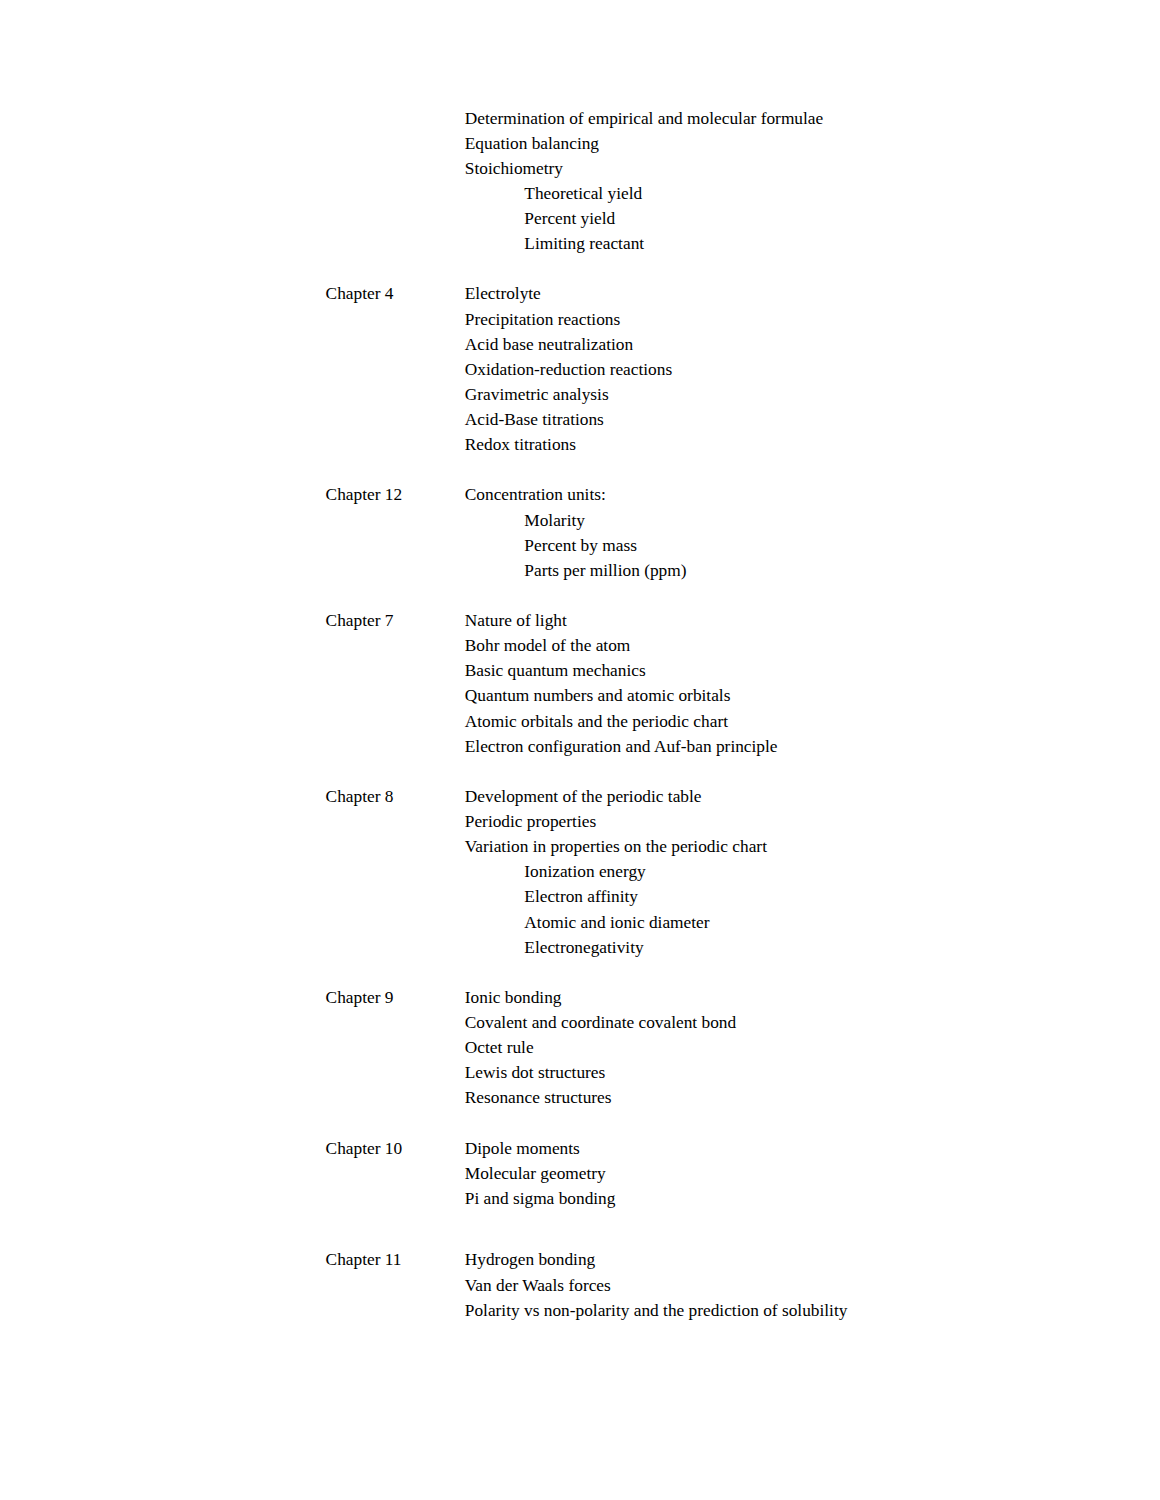| | Determination of empirical and molecular formulae Equation balancing Stoichiometry Theoretical yield Percent yield Limiting reactant |
| Chapter 4 | Electrolyte Precipitation reactions Acid base neutralization Oxidation-reduction reactions Gravimetric analysis Acid-Base titrations Redox titrations |
| Chapter 12 | Concentration units: Molarity Percent by mass Parts per million (ppm) |
| Chapter 7 | Nature of light Bohr model of the atom Basic quantum mechanics Quantum numbers and atomic orbitals Atomic orbitals and the periodic chart Electron configuration and Auf-ban principle |
| Chapter 8 | Development of the periodic table Periodic properties Variation in properties on the periodic chart Ionization energy Electron affinity Atomic and ionic diameter Electronegativity |
| Chapter 9 | Ionic bonding Covalent and coordinate covalent bond Octet rule Lewis dot structures Resonance structures |
| Chapter 10 | Dipole moments Molecular geometry Pi and sigma bonding |
| Chapter 11 | Hydrogen bonding Van der Waals forces Polarity vs non-polarity and the prediction of solubility |